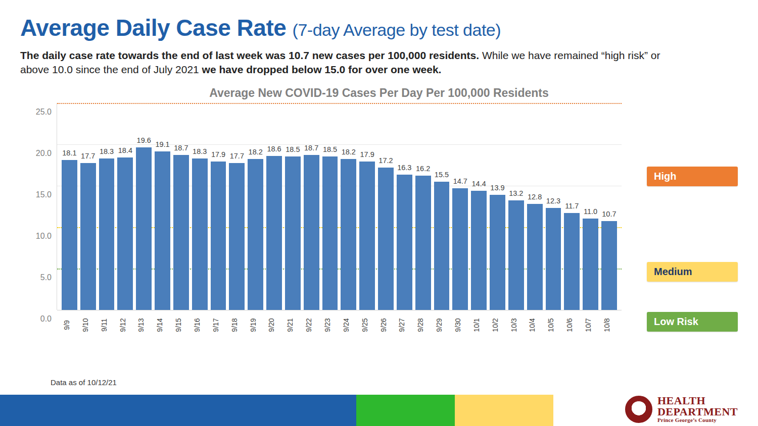Average Daily Case Rate (7-day Average by test date)
The daily case rate towards the end of last week was 10.7 new cases per 100,000 residents. While we have remained “high risk” or above 10.0 since the end of July 2021 we have dropped below 15.0 for over one week.
Average New COVID-19 Cases Per Day Per 100,000 Residents
25.0 20.0 15.0 10.0 5.0 0.0
18.1
17.7
18.3
18.4
19.6
19.1
18.7
18.3
17.9
17.7
18.2
18.6
18.5
18.7
18.5
18.2
17.9
17.2
16.3
16.2
15.5
14.7
14.4
13.9
13.2
12.8
12.3
11.7
11.0
10.7
9/9
9/10
9/11
9/12
9/13
9/14
9/15
9/16
9/17
9/18
9/19
9/20
9/21
9/22
9/23
9/24
9/25
9/26
9/27
9/28
9/29
9/30
10/1
10/2
10/3
10/4
10/5
10/6
10/7
10/8
High
Medium
Low Risk
Data as of 10/12/21
HEALTH
DEPARTMENT
Prince George’s County